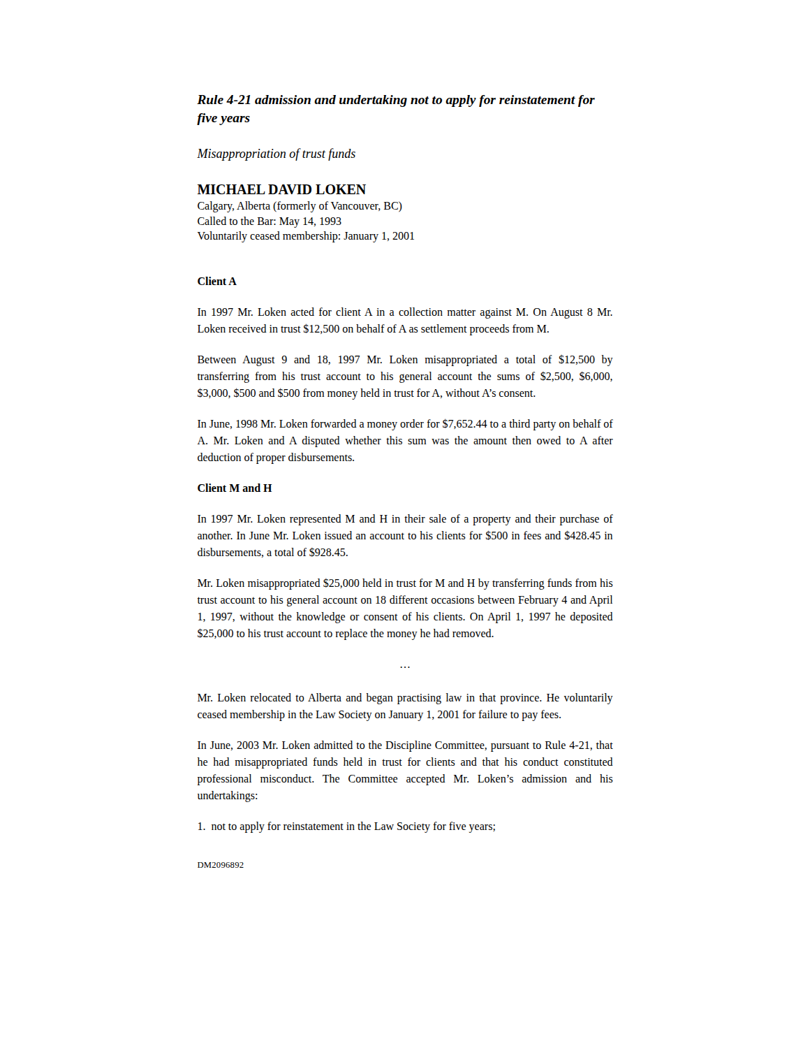Rule 4-21 admission and undertaking not to apply for reinstatement for five years
Misappropriation of trust funds
MICHAEL DAVID LOKEN
Calgary, Alberta (formerly of Vancouver, BC)
Called to the Bar: May 14, 1993
Voluntarily ceased membership: January 1, 2001
Client A
In 1997 Mr. Loken acted for client A in a collection matter against M. On August 8 Mr. Loken received in trust $12,500 on behalf of A as settlement proceeds from M.
Between August 9 and 18, 1997 Mr. Loken misappropriated a total of $12,500 by transferring from his trust account to his general account the sums of $2,500, $6,000, $3,000, $500 and $500 from money held in trust for A, without A’s consent.
In June, 1998 Mr. Loken forwarded a money order for $7,652.44 to a third party on behalf of A. Mr. Loken and A disputed whether this sum was the amount then owed to A after deduction of proper disbursements.
Client M and H
In 1997 Mr. Loken represented M and H in their sale of a property and their purchase of another. In June Mr. Loken issued an account to his clients for $500 in fees and $428.45 in disbursements, a total of $928.45.
Mr. Loken misappropriated $25,000 held in trust for M and H by transferring funds from his trust account to his general account on 18 different occasions between February 4 and April 1, 1997, without the knowledge or consent of his clients. On April 1, 1997 he deposited $25,000 to his trust account to replace the money he had removed.
…
Mr. Loken relocated to Alberta and began practising law in that province. He voluntarily ceased membership in the Law Society on January 1, 2001 for failure to pay fees.
In June, 2003 Mr. Loken admitted to the Discipline Committee, pursuant to Rule 4-21, that he had misappropriated funds held in trust for clients and that his conduct constituted professional misconduct. The Committee accepted Mr. Loken’s admission and his undertakings:
1. not to apply for reinstatement in the Law Society for five years;
DM2096892